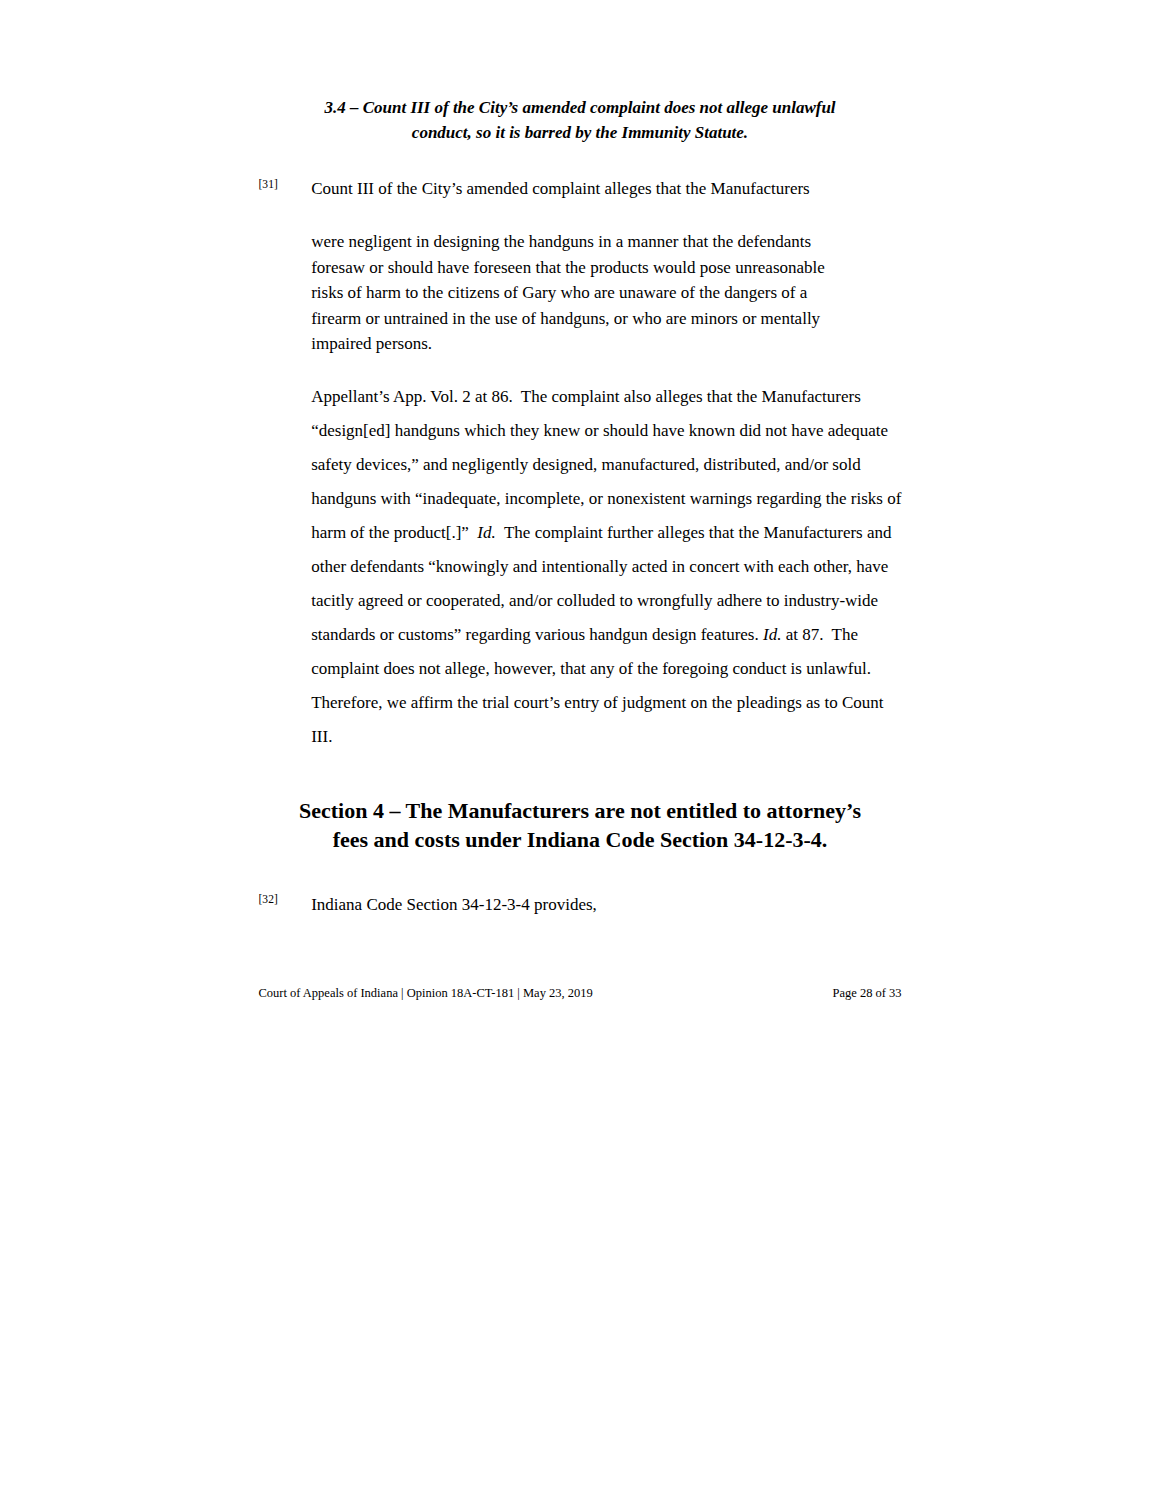3.4 – Count III of the City’s amended complaint does not allege unlawful conduct, so it is barred by the Immunity Statute.
[31]
Count III of the City’s amended complaint alleges that the Manufacturers
were negligent in designing the handguns in a manner that the defendants foresaw or should have foreseen that the products would pose unreasonable risks of harm to the citizens of Gary who are unaware of the dangers of a firearm or untrained in the use of handguns, or who are minors or mentally impaired persons.
Appellant’s App. Vol. 2 at 86. The complaint also alleges that the Manufacturers “design[ed] handguns which they knew or should have known did not have adequate safety devices,” and negligently designed, manufactured, distributed, and/or sold handguns with “inadequate, incomplete, or nonexistent warnings regarding the risks of harm of the product[.]” Id. The complaint further alleges that the Manufacturers and other defendants “knowingly and intentionally acted in concert with each other, have tacitly agreed or cooperated, and/or colluded to wrongfully adhere to industry-wide standards or customs” regarding various handgun design features. Id. at 87. The complaint does not allege, however, that any of the foregoing conduct is unlawful. Therefore, we affirm the trial court’s entry of judgment on the pleadings as to Count III.
Section 4 – The Manufacturers are not entitled to attorney’s fees and costs under Indiana Code Section 34-12-3-4.
[32]
Indiana Code Section 34-12-3-4 provides,
Court of Appeals of Indiana | Opinion 18A-CT-181 | May 23, 2019 Page 28 of 33